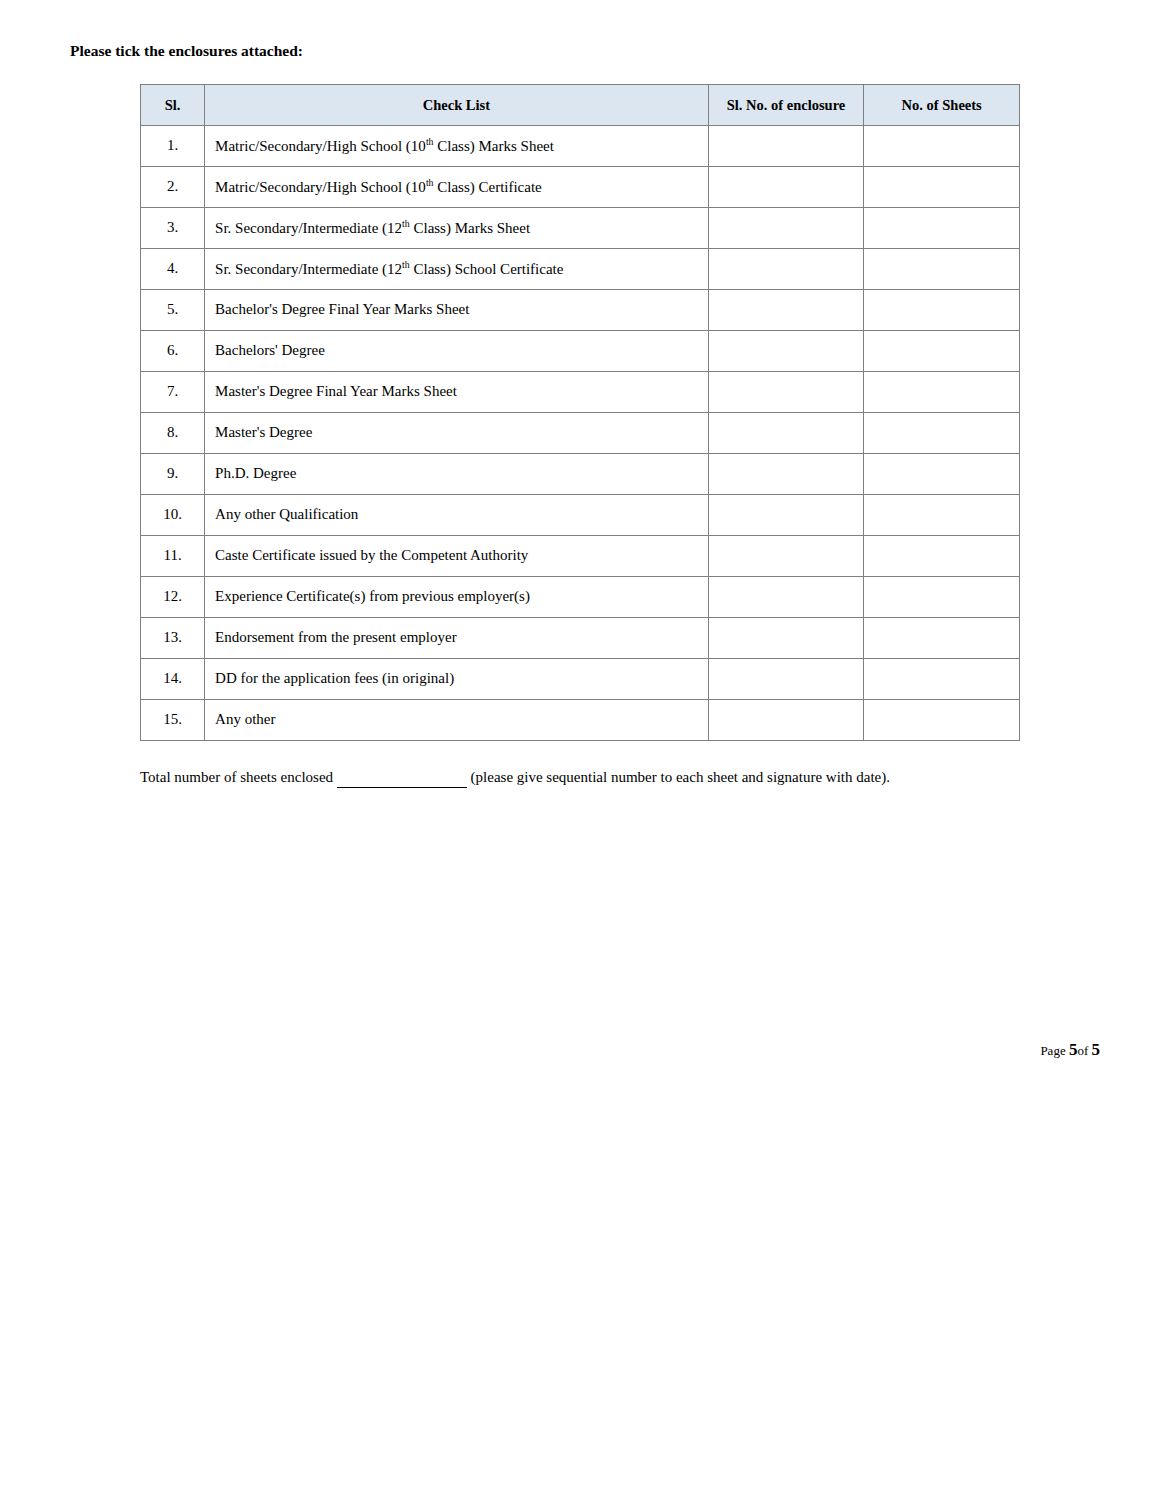Please tick the enclosures attached:
| Sl. | Check List | Sl. No. of enclosure | No. of Sheets |
| --- | --- | --- | --- |
| 1. | Matric/Secondary/High School (10 th Class) Marks Sheet | | |
| 2. | Matric/Secondary/High School (10 th Class) Certificate | | |
| 3. | Sr. Secondary/Intermediate (12 th Class) Marks Sheet | | |
| 4. | Sr. Secondary/Intermediate (12 th Class) School Certificate | | |
| 5. | Bachelor's Degree Final Year Marks Sheet | | |
| 6. | Bachelors' Degree | | |
| 7. | Master's Degree Final Year Marks Sheet | | |
| 8. | Master's Degree | | |
| 9. | Ph.D. Degree | | |
| 10. | Any other Qualification | | |
| 11. | Caste Certificate issued by the Competent Authority | | |
| 12. | Experience Certificate(s) from previous employer(s) | | |
| 13. | Endorsement from the present employer | | |
| 14. | DD for the application fees (in original) | | |
| 15. | Any other | | |
Total number of sheets enclosed (please give sequential number to each sheet and signature with date).
Page 5of 5